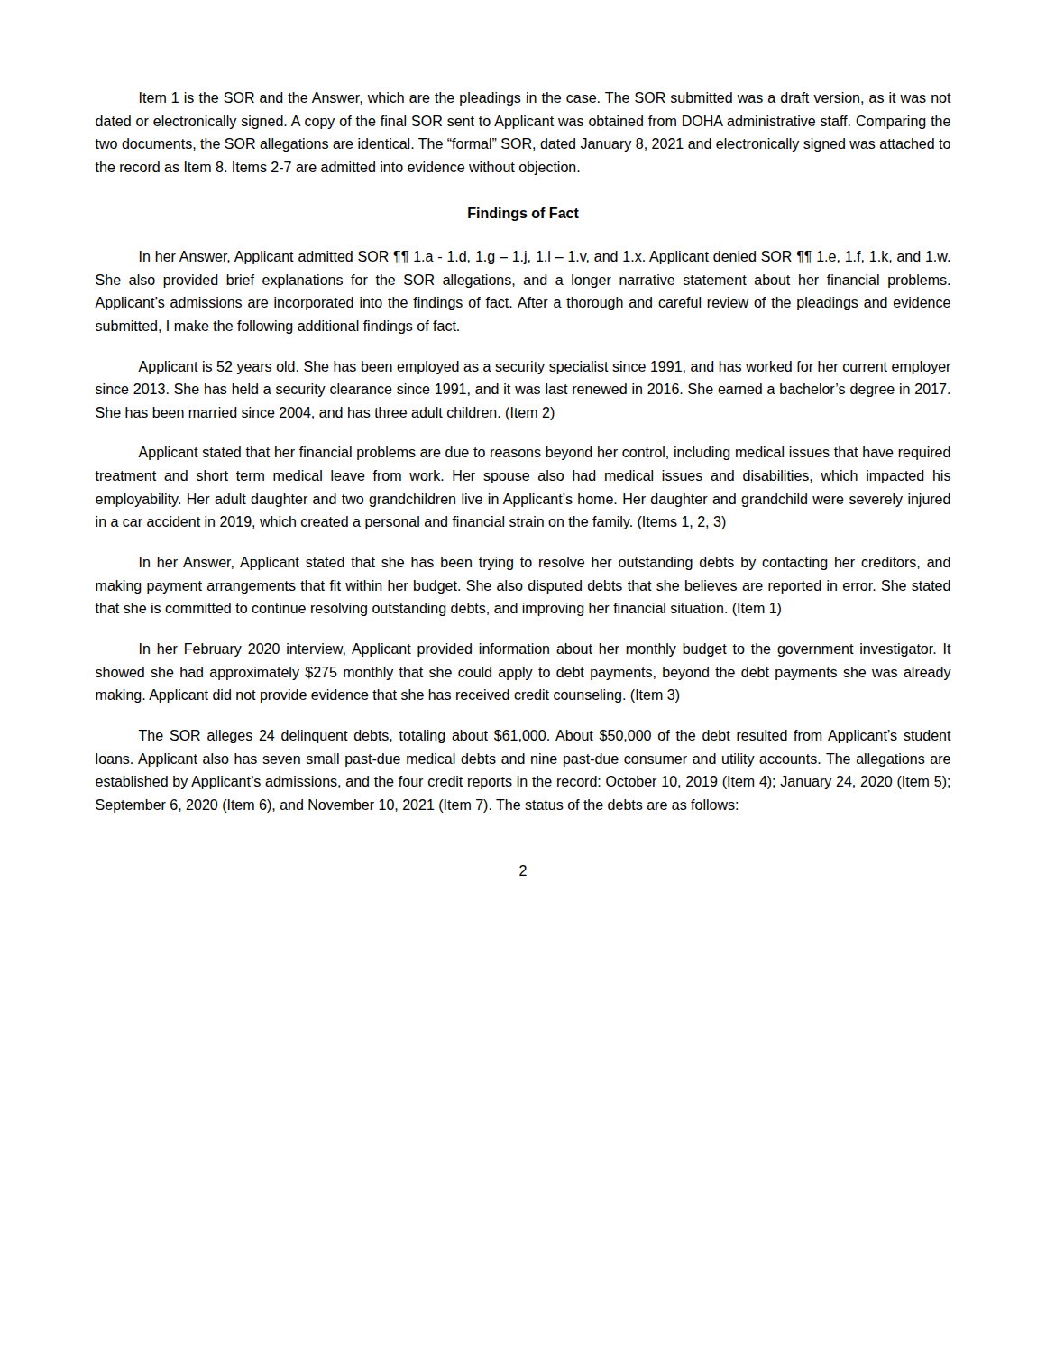Item 1 is the SOR and the Answer, which are the pleadings in the case. The SOR submitted was a draft version, as it was not dated or electronically signed. A copy of the final SOR sent to Applicant was obtained from DOHA administrative staff. Comparing the two documents, the SOR allegations are identical. The “formal” SOR, dated January 8, 2021 and electronically signed was attached to the record as Item 8. Items 2-7 are admitted into evidence without objection.
Findings of Fact
In her Answer, Applicant admitted SOR ¶¶ 1.a - 1.d, 1.g – 1.j, 1.l – 1.v, and 1.x. Applicant denied SOR ¶¶ 1.e, 1.f, 1.k, and 1.w. She also provided brief explanations for the SOR allegations, and a longer narrative statement about her financial problems. Applicant’s admissions are incorporated into the findings of fact. After a thorough and careful review of the pleadings and evidence submitted, I make the following additional findings of fact.
Applicant is 52 years old. She has been employed as a security specialist since 1991, and has worked for her current employer since 2013. She has held a security clearance since 1991, and it was last renewed in 2016. She earned a bachelor’s degree in 2017. She has been married since 2004, and has three adult children. (Item 2)
Applicant stated that her financial problems are due to reasons beyond her control, including medical issues that have required treatment and short term medical leave from work. Her spouse also had medical issues and disabilities, which impacted his employability. Her adult daughter and two grandchildren live in Applicant’s home. Her daughter and grandchild were severely injured in a car accident in 2019, which created a personal and financial strain on the family. (Items 1, 2, 3)
In her Answer, Applicant stated that she has been trying to resolve her outstanding debts by contacting her creditors, and making payment arrangements that fit within her budget. She also disputed debts that she believes are reported in error. She stated that she is committed to continue resolving outstanding debts, and improving her financial situation. (Item 1)
In her February 2020 interview, Applicant provided information about her monthly budget to the government investigator. It showed she had approximately $275 monthly that she could apply to debt payments, beyond the debt payments she was already making. Applicant did not provide evidence that she has received credit counseling. (Item 3)
The SOR alleges 24 delinquent debts, totaling about $61,000. About $50,000 of the debt resulted from Applicant’s student loans. Applicant also has seven small past-due medical debts and nine past-due consumer and utility accounts. The allegations are established by Applicant’s admissions, and the four credit reports in the record: October 10, 2019 (Item 4); January 24, 2020 (Item 5); September 6, 2020 (Item 6), and November 10, 2021 (Item 7). The status of the debts are as follows:
2